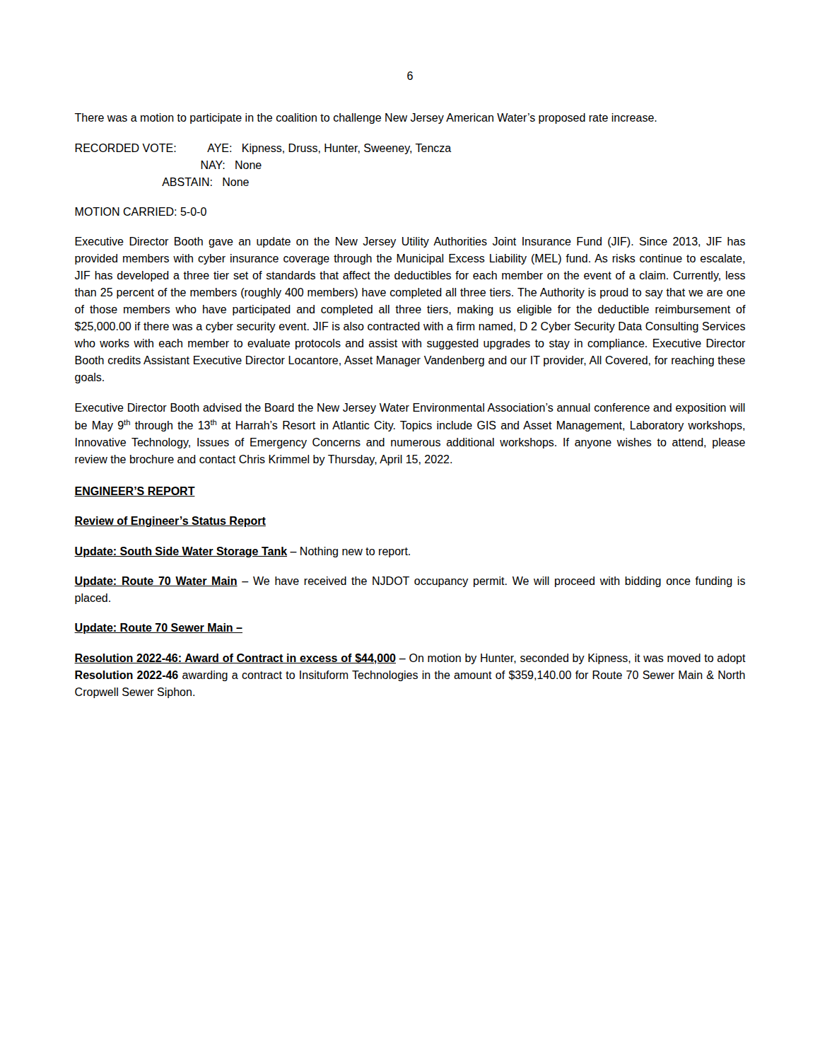6
There was a motion to participate in the coalition to challenge New Jersey American Water’s proposed rate increase.
RECORDED VOTE: AYE: Kipness, Druss, Hunter, Sweeney, Tencza NAY: None ABSTAIN: None
MOTION CARRIED: 5-0-0
Executive Director Booth gave an update on the New Jersey Utility Authorities Joint Insurance Fund (JIF). Since 2013, JIF has provided members with cyber insurance coverage through the Municipal Excess Liability (MEL) fund. As risks continue to escalate, JIF has developed a three tier set of standards that affect the deductibles for each member on the event of a claim. Currently, less than 25 percent of the members (roughly 400 members) have completed all three tiers. The Authority is proud to say that we are one of those members who have participated and completed all three tiers, making us eligible for the deductible reimbursement of $25,000.00 if there was a cyber security event. JIF is also contracted with a firm named, D 2 Cyber Security Data Consulting Services who works with each member to evaluate protocols and assist with suggested upgrades to stay in compliance. Executive Director Booth credits Assistant Executive Director Locantore, Asset Manager Vandenberg and our IT provider, All Covered, for reaching these goals.
Executive Director Booth advised the Board the New Jersey Water Environmental Association’s annual conference and exposition will be May 9th through the 13th at Harrah’s Resort in Atlantic City. Topics include GIS and Asset Management, Laboratory workshops, Innovative Technology, Issues of Emergency Concerns and numerous additional workshops. If anyone wishes to attend, please review the brochure and contact Chris Krimmel by Thursday, April 15, 2022.
ENGINEER’S REPORT
Review of Engineer’s Status Report
Update: South Side Water Storage Tank – Nothing new to report.
Update: Route 70 Water Main – We have received the NJDOT occupancy permit. We will proceed with bidding once funding is placed.
Update: Route 70 Sewer Main –
Resolution 2022-46: Award of Contract in excess of $44,000 – On motion by Hunter, seconded by Kipness, it was moved to adopt Resolution 2022-46 awarding a contract to Insituform Technologies in the amount of $359,140.00 for Route 70 Sewer Main & North Cropwell Sewer Siphon.